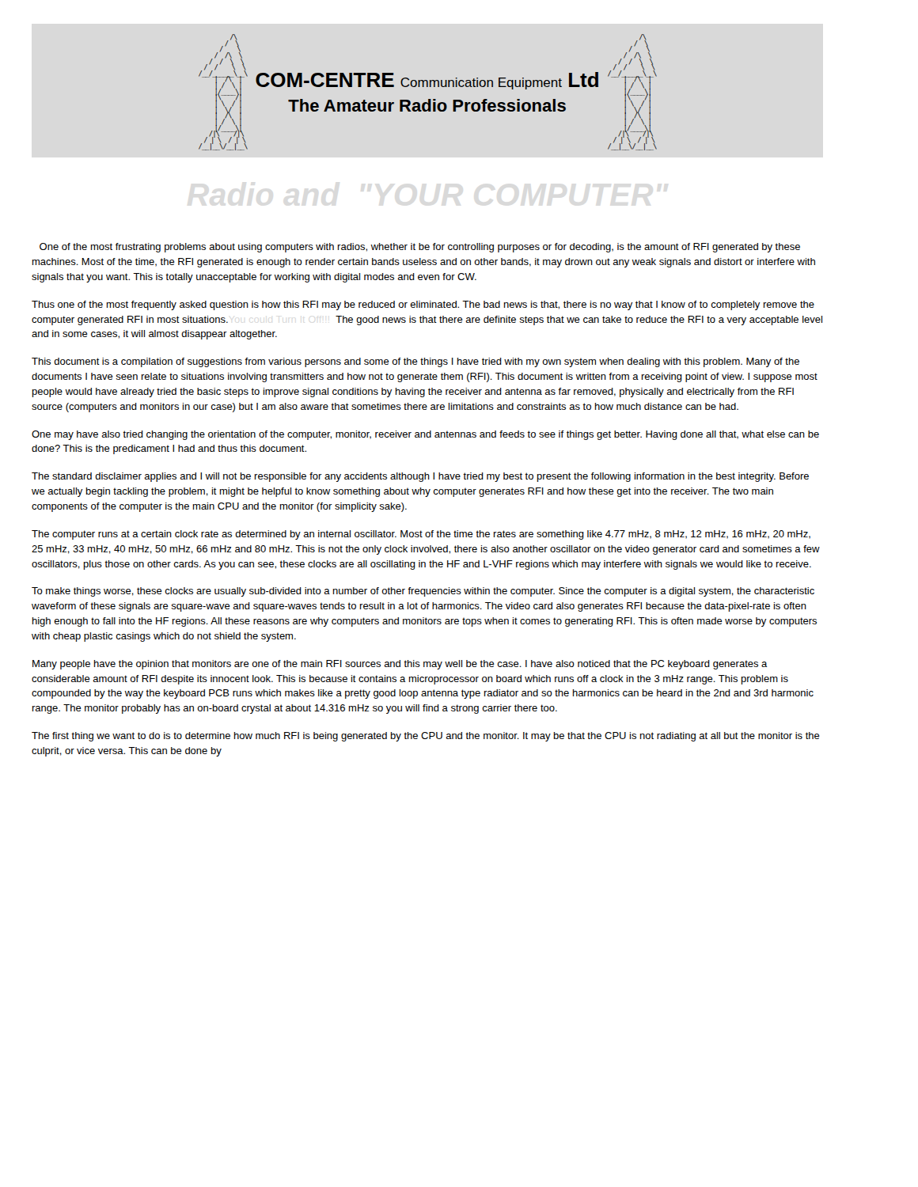/\ / \ / \ / /\ \ / / \ \ / / \ \ /__/______\__\ | /\ | | / \ | |/____\| |\ /| | \ / | | \/ | | /\ | | / \ | |/____\| /|\ /|\ / | \ / | \ /__|__\/__|__\
COM-CENTRE Communication Equipment Ltd
The Amateur Radio Professionals
/\ / \ / \ / /\ \ / / \ \ / / \ \ /__/______\__\ | /\ | | / \ | |/____\| |\ /| | \ / | | \/ | | /\ | | / \ | |/____\| /|\ /|\ / | \ / | \ /__|__\/__|__\
Radio and "YOUR COMPUTER"
One of the most frustrating problems about using computers with radios, whether it be for controlling purposes or for decoding, is the amount of RFI generated by these machines. Most of the time, the RFI generated is enough to render certain bands useless and on other bands, it may drown out any weak signals and distort or interfere with signals that you want. This is totally unacceptable for working with digital modes and even for CW.
Thus one of the most frequently asked question is how this RFI may be reduced or eliminated. The bad news is that, there is no way that I know of to completely remove the computer generated RFI in most situations.You could Turn It Off!!! The good news is that there are definite steps that we can take to reduce the RFI to a very acceptable level and in some cases, it will almost disappear altogether.
This document is a compilation of suggestions from various persons and some of the things I have tried with my own system when dealing with this problem. Many of the documents I have seen relate to situations involving transmitters and how not to generate them (RFI). This document is written from a receiving point of view. I suppose most people would have already tried the basic steps to improve signal conditions by having the receiver and antenna as far removed, physically and electrically from the RFI source (computers and monitors in our case) but I am also aware that sometimes there are limitations and constraints as to how much distance can be had.
One may have also tried changing the orientation of the computer, monitor, receiver and antennas and feeds to see if things get better. Having done all that, what else can be done? This is the predicament I had and thus this document.
The standard disclaimer applies and I will not be responsible for any accidents although I have tried my best to present the following information in the best integrity. Before we actually begin tackling the problem, it might be helpful to know something about why computer generates RFI and how these get into the receiver. The two main components of the computer is the main CPU and the monitor (for simplicity sake).
The computer runs at a certain clock rate as determined by an internal oscillator. Most of the time the rates are something like 4.77 mHz, 8 mHz, 12 mHz, 16 mHz, 20 mHz, 25 mHz, 33 mHz, 40 mHz, 50 mHz, 66 mHz and 80 mHz. This is not the only clock involved, there is also another oscillator on the video generator card and sometimes a few oscillators, plus those on other cards. As you can see, these clocks are all oscillating in the HF and L-VHF regions which may interfere with signals we would like to receive.
To make things worse, these clocks are usually sub-divided into a number of other frequencies within the computer. Since the computer is a digital system, the characteristic waveform of these signals are square-wave and square-waves tends to result in a lot of harmonics. The video card also generates RFI because the data-pixel-rate is often high enough to fall into the HF regions. All these reasons are why computers and monitors are tops when it comes to generating RFI. This is often made worse by computers with cheap plastic casings which do not shield the system.
Many people have the opinion that monitors are one of the main RFI sources and this may well be the case. I have also noticed that the PC keyboard generates a considerable amount of RFI despite its innocent look. This is because it contains a microprocessor on board which runs off a clock in the 3 mHz range. This problem is compounded by the way the keyboard PCB runs which makes like a pretty good loop antenna type radiator and so the harmonics can be heard in the 2nd and 3rd harmonic range. The monitor probably has an on-board crystal at about 14.316 mHz so you will find a strong carrier there too.
The first thing we want to do is to determine how much RFI is being generated by the CPU and the monitor. It may be that the CPU is not radiating at all but the monitor is the culprit, or vice versa. This can be done by